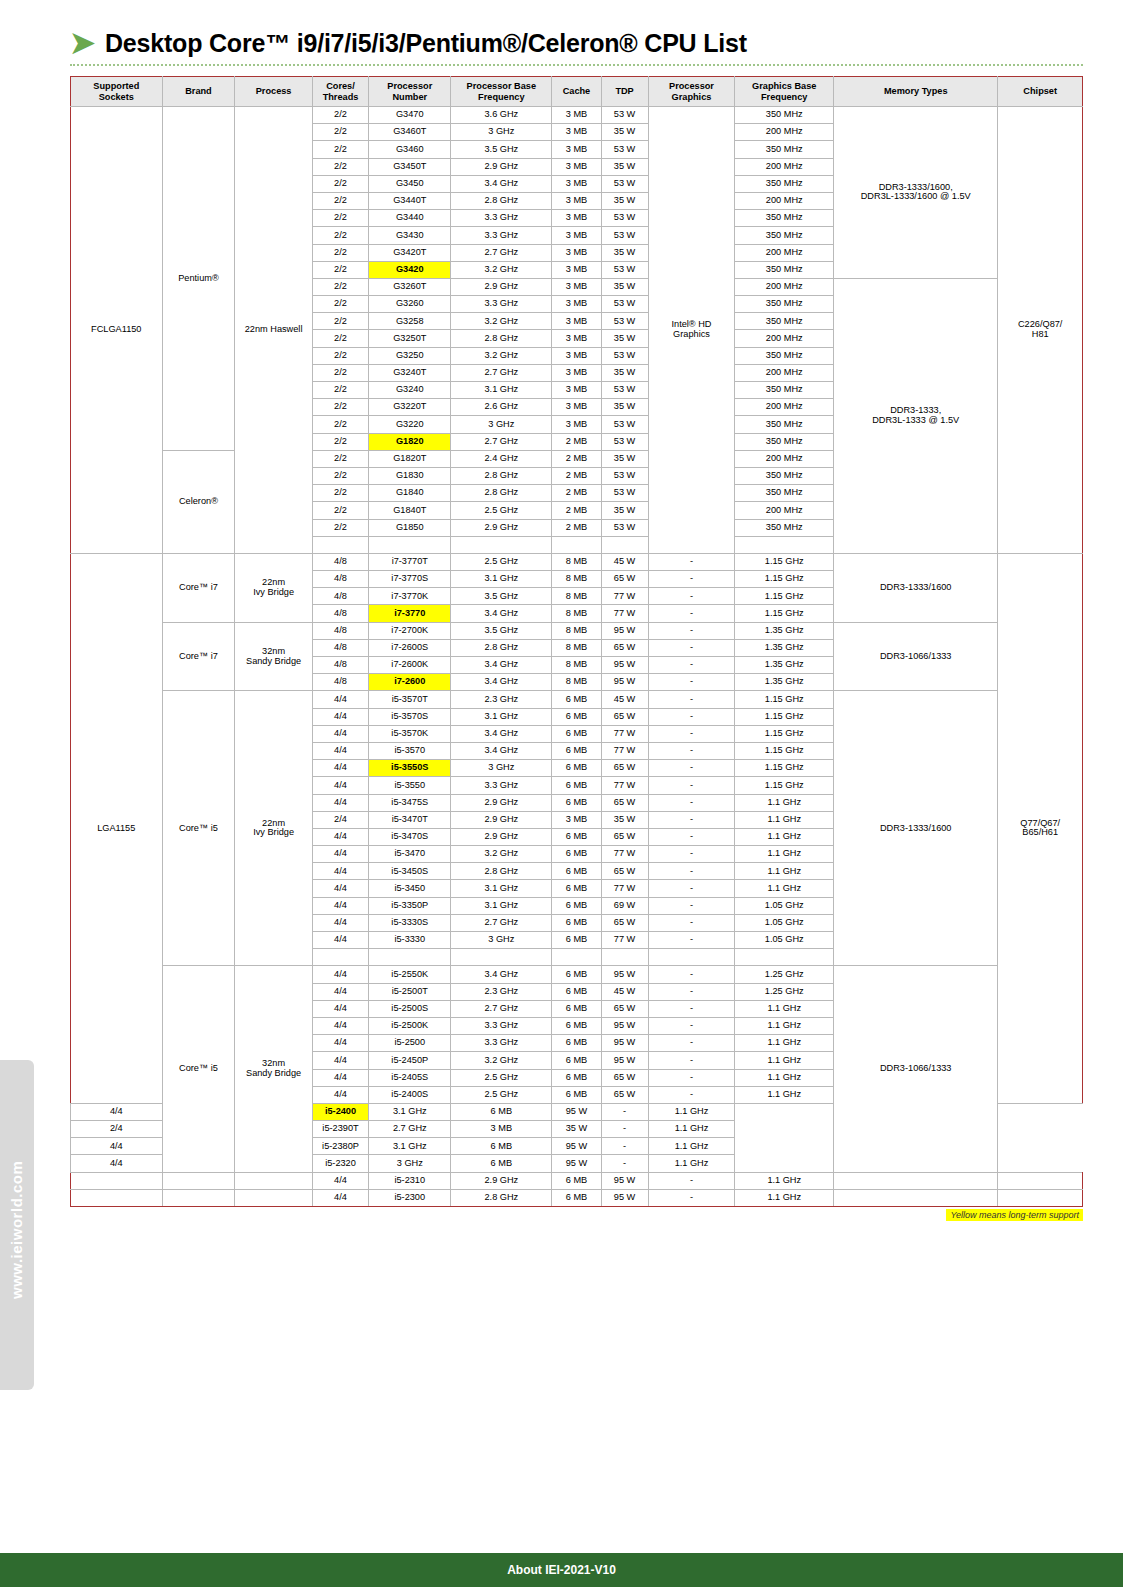www.ieiworld.com
➤
Desktop Core™ i9/i7/i5/i3/Pentium®/Celeron® CPU List
| Supported Sockets | Brand | Process | Cores/ Threads | Processor Number | Processor Base Frequency | Cache | TDP | Processor Graphics | Graphics Base Frequency | Memory Types | Chipset |
| --- | --- | --- | --- | --- | --- | --- | --- | --- | --- | --- | --- |
| FCLGA1150 | Pentium® | 22nm Haswell | 2/2 | G3470 | 3.6 GHz | 3 MB | 53 W | Intel® HD Graphics | 350 MHz | DDR3-1333/1600, DDR3L-1333/1600 @ 1.5V | C226/Q87/ H81 |
| 2/2 | G3460T | 3 GHz | 3 MB | 35 W | 200 MHz |
| 2/2 | G3460 | 3.5 GHz | 3 MB | 53 W | 350 MHz |
| 2/2 | G3450T | 2.9 GHz | 3 MB | 35 W | 200 MHz |
| 2/2 | G3450 | 3.4 GHz | 3 MB | 53 W | 350 MHz |
| 2/2 | G3440T | 2.8 GHz | 3 MB | 35 W | 200 MHz |
| 2/2 | G3440 | 3.3 GHz | 3 MB | 53 W | 350 MHz |
| 2/2 | G3430 | 3.3 GHz | 3 MB | 53 W | 350 MHz |
| 2/2 | G3420T | 2.7 GHz | 3 MB | 35 W | 200 MHz |
| 2/2 | G3420 | 3.2 GHz | 3 MB | 53 W | 350 MHz |
| 2/2 | G3260T | 2.9 GHz | 3 MB | 35 W | 200 MHz | DDR3-1333, DDR3L-1333 @ 1.5V |
| 2/2 | G3260 | 3.3 GHz | 3 MB | 53 W | 350 MHz |
| 2/2 | G3258 | 3.2 GHz | 3 MB | 53 W | 350 MHz |
| 2/2 | G3250T | 2.8 GHz | 3 MB | 35 W | 200 MHz |
| 2/2 | G3250 | 3.2 GHz | 3 MB | 53 W | 350 MHz |
| 2/2 | G3240T | 2.7 GHz | 3 MB | 35 W | 200 MHz |
| 2/2 | G3240 | 3.1 GHz | 3 MB | 53 W | 350 MHz |
| 2/2 | G3220T | 2.6 GHz | 3 MB | 35 W | 200 MHz |
| 2/2 | G3220 | 3 GHz | 3 MB | 53 W | 350 MHz |
| 2/2 | G1820 | 2.7 GHz | 2 MB | 53 W | 350 MHz |
| Celeron® | 2/2 | G1820T | 2.4 GHz | 2 MB | 35 W | 200 MHz |
| 2/2 | G1830 | 2.8 GHz | 2 MB | 53 W | 350 MHz |
| 2/2 | G1840 | 2.8 GHz | 2 MB | 53 W | 350 MHz |
| 2/2 | G1840T | 2.5 GHz | 2 MB | 35 W | 200 MHz |
| 2/2 | G1850 | 2.9 GHz | 2 MB | 53 W | 350 MHz |
| LGA1155 | Core™ i7 | 22nm Ivy Bridge | 4/8 | i7-3770T | 2.5 GHz | 8 MB | 45 W | - | 1.15 GHz | DDR3-1333/1600 | Q77/Q67/ B65/H61 |
| 4/8 | i7-3770S | 3.1 GHz | 8 MB | 65 W | - | 1.15 GHz |
| 4/8 | i7-3770K | 3.5 GHz | 8 MB | 77 W | - | 1.15 GHz |
| 4/8 | i7-3770 | 3.4 GHz | 8 MB | 77 W | - | 1.15 GHz |
| Core™ i7 | 32nm Sandy Bridge | 4/8 | i7-2700K | 3.5 GHz | 8 MB | 95 W | - | 1.35 GHz | DDR3-1066/1333 |
| 4/8 | i7-2600S | 2.8 GHz | 8 MB | 65 W | - | 1.35 GHz |
| 4/8 | i7-2600K | 3.4 GHz | 8 MB | 95 W | - | 1.35 GHz |
| 4/8 | i7-2600 | 3.4 GHz | 8 MB | 95 W | - | 1.35 GHz |
| Core™ i5 | 22nm Ivy Bridge | 4/4 | i5-3570T | 2.3 GHz | 6 MB | 45 W | - | 1.15 GHz | DDR3-1333/1600 |
| 4/4 | i5-3570S | 3.1 GHz | 6 MB | 65 W | - | 1.15 GHz |
| 4/4 | i5-3570K | 3.4 GHz | 6 MB | 77 W | - | 1.15 GHz |
| 4/4 | i5-3570 | 3.4 GHz | 6 MB | 77 W | - | 1.15 GHz |
| 4/4 | i5-3550S | 3 GHz | 6 MB | 65 W | - | 1.15 GHz |
| 4/4 | i5-3550 | 3.3 GHz | 6 MB | 77 W | - | 1.15 GHz |
| 4/4 | i5-3475S | 2.9 GHz | 6 MB | 65 W | - | 1.1 GHz |
| 2/4 | i5-3470T | 2.9 GHz | 3 MB | 35 W | - | 1.1 GHz |
| 4/4 | i5-3470S | 2.9 GHz | 6 MB | 65 W | - | 1.1 GHz |
| 4/4 | i5-3470 | 3.2 GHz | 6 MB | 77 W | - | 1.1 GHz |
| 4/4 | i5-3450S | 2.8 GHz | 6 MB | 65 W | - | 1.1 GHz |
| 4/4 | i5-3450 | 3.1 GHz | 6 MB | 77 W | - | 1.1 GHz |
| 4/4 | i5-3350P | 3.1 GHz | 6 MB | 69 W | - | 1.05 GHz |
| 4/4 | i5-3330S | 2.7 GHz | 6 MB | 65 W | - | 1.05 GHz |
| 4/4 | i5-3330 | 3 GHz | 6 MB | 77 W | - | 1.05 GHz |
| Core™ i5 | 32nm Sandy Bridge | 4/4 | i5-2550K | 3.4 GHz | 6 MB | 95 W | - | 1.25 GHz | DDR3-1066/1333 |
| 4/4 | i5-2500T | 2.3 GHz | 6 MB | 45 W | - | 1.25 GHz |
| 4/4 | i5-2500S | 2.7 GHz | 6 MB | 65 W | - | 1.1 GHz |
| 4/4 | i5-2500K | 3.3 GHz | 6 MB | 95 W | - | 1.1 GHz |
| 4/4 | i5-2500 | 3.3 GHz | 6 MB | 95 W | - | 1.1 GHz |
| 4/4 | i5-2450P | 3.2 GHz | 6 MB | 95 W | - | 1.1 GHz |
| 4/4 | i5-2405S | 2.5 GHz | 6 MB | 65 W | - | 1.1 GHz |
| 4/4 | i5-2400S | 2.5 GHz | 6 MB | 65 W | - | 1.1 GHz |
| 4/4 | i5-2400 | 3.1 GHz | 6 MB | 95 W | - | 1.1 GHz |
| 2/4 | i5-2390T | 2.7 GHz | 3 MB | 35 W | - | 1.1 GHz |
| 4/4 | i5-2380P | 3.1 GHz | 6 MB | 95 W | - | 1.1 GHz |
| 4/4 | i5-2320 | 3 GHz | 6 MB | 95 W | - | 1.1 GHz |
| | | | 4/4 | i5-2310 | 2.9 GHz | 6 MB | 95 W | - | 1.1 GHz | | |
| | | | 4/4 | i5-2300 | 2.8 GHz | 6 MB | 95 W | - | 1.1 GHz | | |
Yellow means long-term support
About IEI-2021-V10